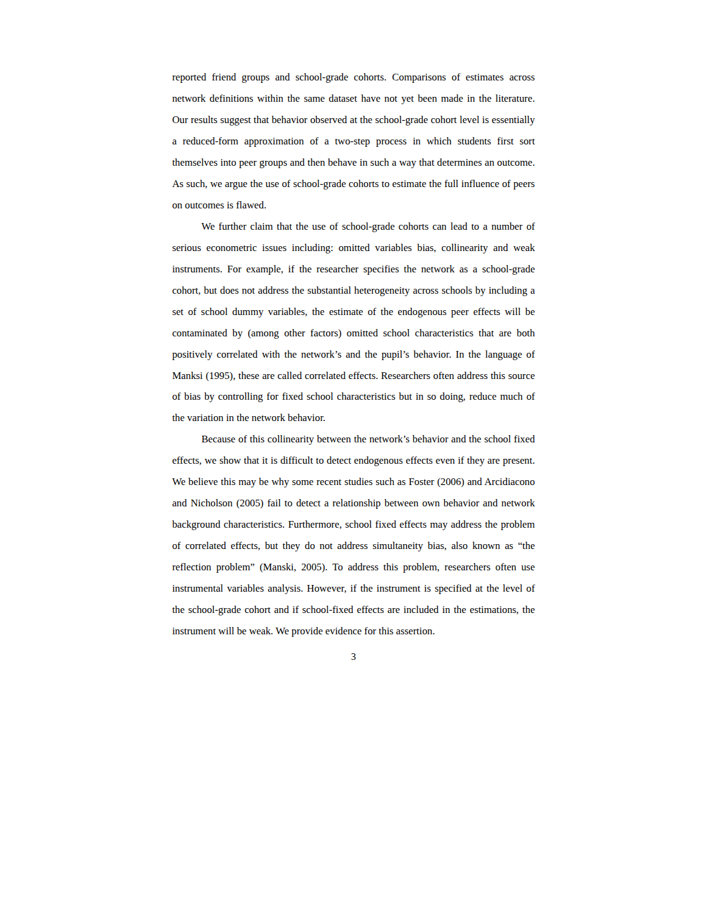reported friend groups and school-grade cohorts. Comparisons of estimates across network definitions within the same dataset have not yet been made in the literature. Our results suggest that behavior observed at the school-grade cohort level is essentially a reduced-form approximation of a two-step process in which students first sort themselves into peer groups and then behave in such a way that determines an outcome. As such, we argue the use of school-grade cohorts to estimate the full influence of peers on outcomes is flawed.
We further claim that the use of school-grade cohorts can lead to a number of serious econometric issues including: omitted variables bias, collinearity and weak instruments. For example, if the researcher specifies the network as a school-grade cohort, but does not address the substantial heterogeneity across schools by including a set of school dummy variables, the estimate of the endogenous peer effects will be contaminated by (among other factors) omitted school characteristics that are both positively correlated with the network’s and the pupil’s behavior. In the language of Manksi (1995), these are called correlated effects. Researchers often address this source of bias by controlling for fixed school characteristics but in so doing, reduce much of the variation in the network behavior.
Because of this collinearity between the network’s behavior and the school fixed effects, we show that it is difficult to detect endogenous effects even if they are present. We believe this may be why some recent studies such as Foster (2006) and Arcidiacono and Nicholson (2005) fail to detect a relationship between own behavior and network background characteristics. Furthermore, school fixed effects may address the problem of correlated effects, but they do not address simultaneity bias, also known as “the reflection problem” (Manski, 2005). To address this problem, researchers often use instrumental variables analysis. However, if the instrument is specified at the level of the school-grade cohort and if school-fixed effects are included in the estimations, the instrument will be weak. We provide evidence for this assertion.
3